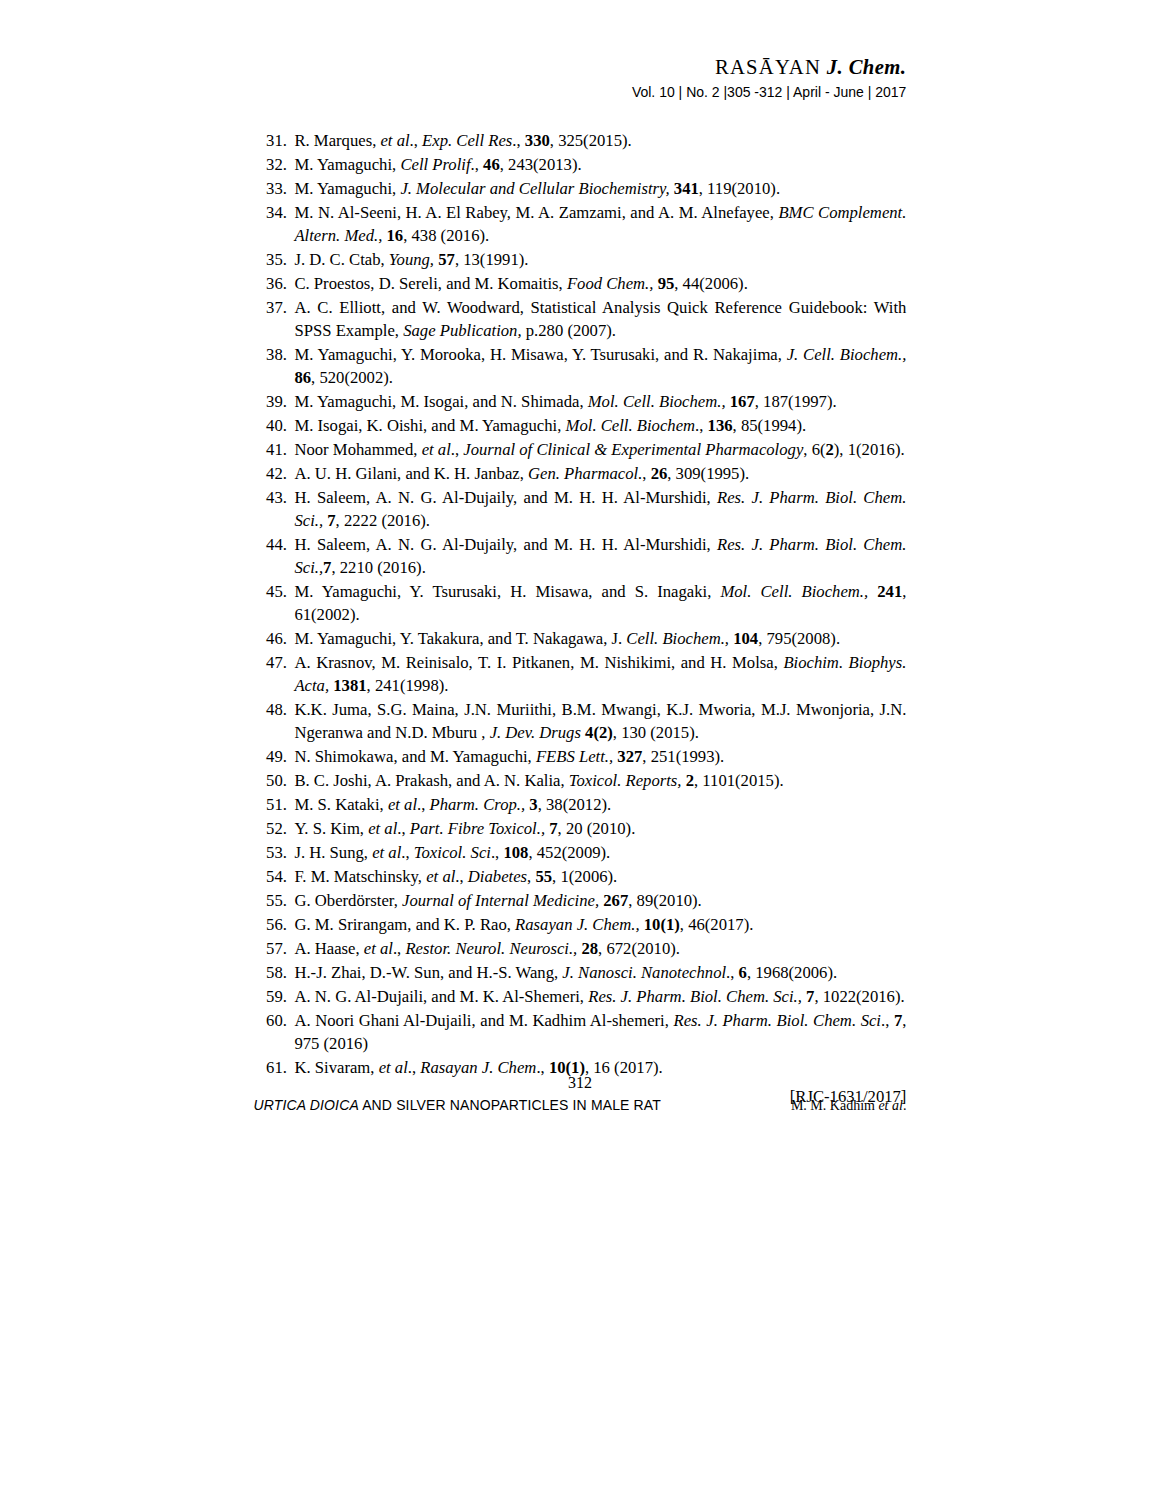RASĀYAN J. Chem.
Vol. 10 | No. 2 |305 -312 | April - June | 2017
31. R. Marques, et al., Exp. Cell Res., 330, 325(2015).
32. M. Yamaguchi, Cell Prolif., 46, 243(2013).
33. M. Yamaguchi, J. Molecular and Cellular Biochemistry, 341, 119(2010).
34. M. N. Al-Seeni, H. A. El Rabey, M. A. Zamzami, and A. M. Alnefayee, BMC Complement. Altern. Med., 16, 438 (2016).
35. J. D. C. Ctab, Young, 57, 13(1991).
36. C. Proestos, D. Sereli, and M. Komaitis, Food Chem., 95, 44(2006).
37. A. C. Elliott, and W. Woodward, Statistical Analysis Quick Reference Guidebook: With SPSS Example, Sage Publication, p.280 (2007).
38. M. Yamaguchi, Y. Morooka, H. Misawa, Y. Tsurusaki, and R. Nakajima, J. Cell. Biochem., 86, 520(2002).
39. M. Yamaguchi, M. Isogai, and N. Shimada, Mol. Cell. Biochem., 167, 187(1997).
40. M. Isogai, K. Oishi, and M. Yamaguchi, Mol. Cell. Biochem., 136, 85(1994).
41. Noor Mohammed, et al., Journal of Clinical & Experimental Pharmacology, 6(2), 1(2016).
42. A. U. H. Gilani, and K. H. Janbaz, Gen. Pharmacol., 26, 309(1995).
43. H. Saleem, A. N. G. Al-Dujaily, and M. H. H. Al-Murshidi, Res. J. Pharm. Biol. Chem. Sci., 7, 2222 (2016).
44. H. Saleem, A. N. G. Al-Dujaily, and M. H. H. Al-Murshidi, Res. J. Pharm. Biol. Chem. Sci., 7, 2210 (2016).
45. M. Yamaguchi, Y. Tsurusaki, H. Misawa, and S. Inagaki, Mol. Cell. Biochem., 241, 61(2002).
46. M. Yamaguchi, Y. Takakura, and T. Nakagawa, J. Cell. Biochem., 104, 795(2008).
47. A. Krasnov, M. Reinisalo, T. I. Pitkanen, M. Nishikimi, and H. Molsa, Biochim. Biophys. Acta, 1381, 241(1998).
48. K.K. Juma, S.G. Maina, J.N. Muriithi, B.M. Mwangi, K.J. Mworia, M.J. Mwonjoria, J.N. Ngeranwa and N.D. Mburu , J. Dev. Drugs 4(2), 130 (2015).
49. N. Shimokawa, and M. Yamaguchi, FEBS Lett., 327, 251(1993).
50. B. C. Joshi, A. Prakash, and A. N. Kalia, Toxicol. Reports, 2, 1101(2015).
51. M. S. Kataki, et al., Pharm. Crop., 3, 38(2012).
52. Y. S. Kim, et al., Part. Fibre Toxicol., 7, 20 (2010).
53. J. H. Sung, et al., Toxicol. Sci., 108, 452(2009).
54. F. M. Matschinsky, et al., Diabetes, 55, 1(2006).
55. G. Oberdörster, Journal of Internal Medicine, 267, 89(2010).
56. G. M. Srirangam, and K. P. Rao, Rasayan J. Chem., 10(1), 46(2017).
57. A. Haase, et al., Restor. Neurol. Neurosci., 28, 672(2010).
58. H.-J. Zhai, D.-W. Sun, and H.-S. Wang, J. Nanosci. Nanotechnol., 6, 1968(2006).
59. A. N. G. Al-Dujaili, and M. K. Al-Shemeri, Res. J. Pharm. Biol. Chem. Sci., 7, 1022(2016).
60. A. Noori Ghani Al-Dujaili, and M. Kadhim Al-shemeri, Res. J. Pharm. Biol. Chem. Sci., 7, 975 (2016)
61. K. Sivaram, et al., Rasayan J. Chem., 10(1), 16 (2017).
[RJC-1631/2017]
312
URTICA DIOICA AND SILVER NANOPARTICLES IN MALE RAT
M. M. Kadhim et al.